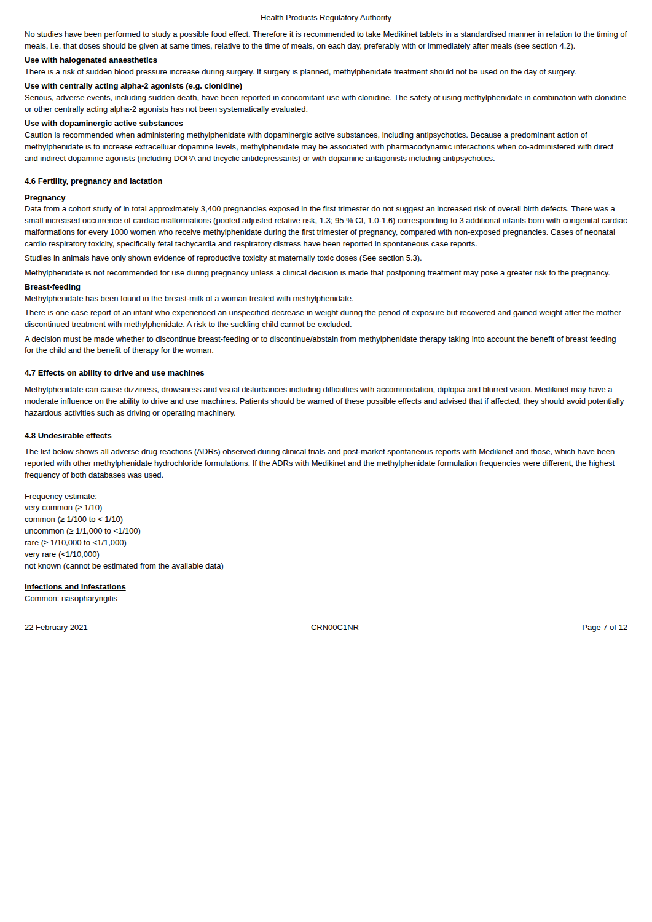Health Products Regulatory Authority
No studies have been performed to study a possible food effect. Therefore it is recommended to take Medikinet tablets in a standardised manner in relation to the timing of meals, i.e. that doses should be given at same times, relative to the time of meals, on each day, preferably with or immediately after meals (see section 4.2).
Use with halogenated anaesthetics
There is a risk of sudden blood pressure increase during surgery. If surgery is planned, methylphenidate treatment should not be used on the day of surgery.
Use with centrally acting alpha-2 agonists (e.g. clonidine)
Serious, adverse events, including sudden death, have been reported in concomitant use with clonidine. The safety of using methylphenidate in combination with clonidine or other centrally acting alpha-2 agonists has not been systematically evaluated.
Use with dopaminergic active substances
Caution is recommended when administering methylphenidate with dopaminergic active substances, including antipsychotics. Because a predominant action of methylphenidate is to increase extracelluar dopamine levels, methylphenidate may be associated with pharmacodynamic interactions when co-administered with direct and indirect dopamine agonists (including DOPA and tricyclic antidepressants) or with dopamine antagonists including antipsychotics.
4.6 Fertility, pregnancy and lactation
Pregnancy
Data from a cohort study of in total approximately 3,400 pregnancies exposed in the first trimester do not suggest an increased risk of overall birth defects. There was a small increased occurrence of cardiac malformations (pooled adjusted relative risk, 1.3; 95 % CI, 1.0-1.6) corresponding to 3 additional infants born with congenital cardiac malformations for every 1000 women who receive methylphenidate during the first trimester of pregnancy, compared with non-exposed pregnancies. Cases of neonatal cardio respiratory toxicity, specifically fetal tachycardia and respiratory distress have been reported in spontaneous case reports.
Studies in animals have only shown evidence of reproductive toxicity at maternally toxic doses (See section 5.3).
Methylphenidate is not recommended for use during pregnancy unless a clinical decision is made that postponing treatment may pose a greater risk to the pregnancy.
Breast-feeding
Methylphenidate has been found in the breast-milk of a woman treated with methylphenidate.
There is one case report of an infant who experienced an unspecified decrease in weight during the period of exposure but recovered and gained weight after the mother discontinued treatment with methylphenidate. A risk to the suckling child cannot be excluded.
A decision must be made whether to discontinue breast-feeding or to discontinue/abstain from methylphenidate therapy taking into account the benefit of breast feeding for the child and the benefit of therapy for the woman.
4.7 Effects on ability to drive and use machines
Methylphenidate can cause dizziness, drowsiness and visual disturbances including difficulties with accommodation, diplopia and blurred vision. Medikinet may have a moderate influence on the ability to drive and use machines. Patients should be warned of these possible effects and advised that if affected, they should avoid potentially hazardous activities such as driving or operating machinery.
4.8 Undesirable effects
The list below shows all adverse drug reactions (ADRs) observed during clinical trials and post-market spontaneous reports with Medikinet and those, which have been reported with other methylphenidate hydrochloride formulations. If the ADRs with Medikinet and the methylphenidate formulation frequencies were different, the highest frequency of both databases was used.
Frequency estimate:
very common (≥ 1/10)
common (≥ 1/100 to < 1/10)
uncommon (≥ 1/1,000 to <1/100)
rare (≥ 1/10,000 to <1/1,000)
very rare (<1/10,000)
not known (cannot be estimated from the available data)
Infections and infestations
Common: nasopharyngitis
22 February 2021 CRN00C1NR Page 7 of 12